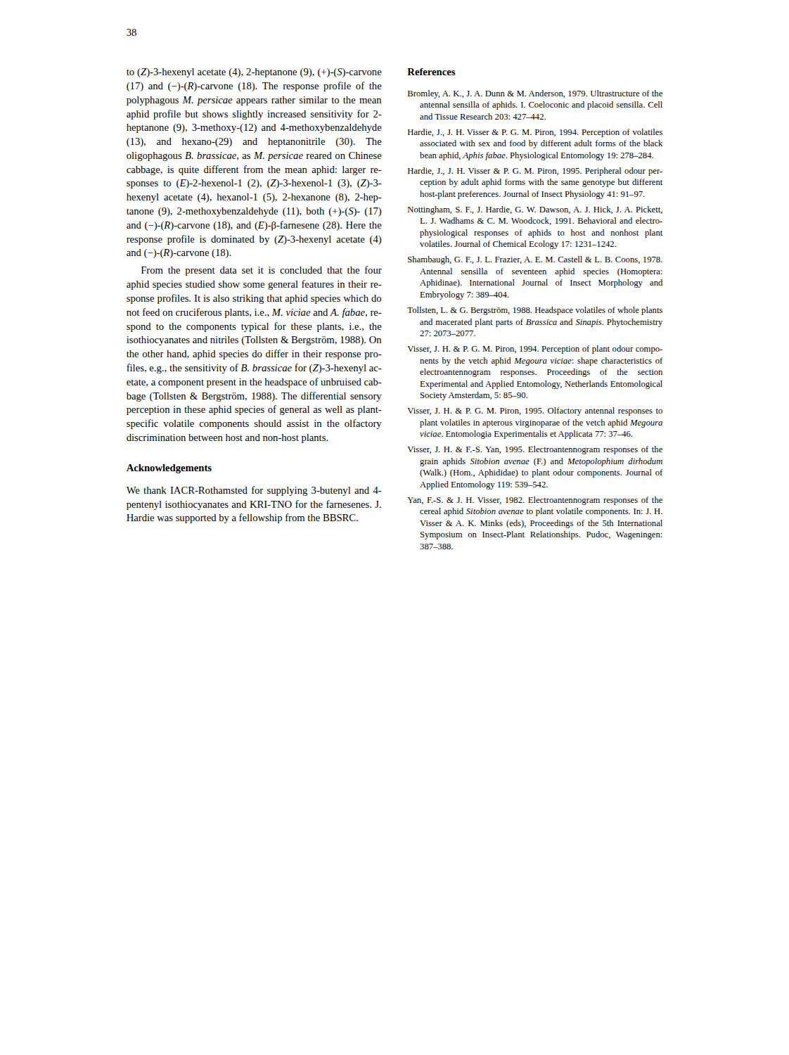38
to (Z)-3-hexenyl acetate (4), 2-heptanone (9), (+)-(S)-carvone (17) and (−)-(R)-carvone (18). The response profile of the polyphagous M. persicae appears rather similar to the mean aphid profile but shows slightly increased sensitivity for 2-heptanone (9), 3-methoxy-(12) and 4-methoxybenzaldehyde (13), and hexano-(29) and heptanonitrile (30). The oligophagous B. brassicae, as M. persicae reared on Chinese cabbage, is quite different from the mean aphid: larger responses to (E)-2-hexenol-1 (2), (Z)-3-hexenol-1 (3), (Z)-3-hexenyl acetate (4), hexanol-1 (5), 2-hexanone (8), 2-heptanone (9), 2-methoxybenzaldehyde (11), both (+)-(S)- (17) and (−)-(R)-carvone (18), and (E)-β-farnesene (28). Here the response profile is dominated by (Z)-3-hexenyl acetate (4) and (−)-(R)-carvone (18).
From the present data set it is concluded that the four aphid species studied show some general features in their response profiles. It is also striking that aphid species which do not feed on cruciferous plants, i.e., M. viciae and A. fabae, respond to the components typical for these plants, i.e., the isothiocyanates and nitriles (Tollsten & Bergström, 1988). On the other hand, aphid species do differ in their response profiles, e.g., the sensitivity of B. brassicae for (Z)-3-hexenyl acetate, a component present in the headspace of unbruised cabbage (Tollsten & Bergström, 1988). The differential sensory perception in these aphid species of general as well as plant-specific volatile components should assist in the olfactory discrimination between host and non-host plants.
Acknowledgements
We thank IACR-Rothamsted for supplying 3-butenyl and 4-pentenyl isothiocyanates and KRI-TNO for the farnesenes. J. Hardie was supported by a fellowship from the BBSRC.
References
Bromley, A. K., J. A. Dunn & M. Anderson, 1979. Ultrastructure of the antennal sensilla of aphids. I. Coeloconic and placoid sensilla. Cell and Tissue Research 203: 427–442.
Hardie, J., J. H. Visser & P. G. M. Piron, 1994. Perception of volatiles associated with sex and food by different adult forms of the black bean aphid, Aphis fabae. Physiological Entomology 19: 278–284.
Hardie, J., J. H. Visser & P. G. M. Piron, 1995. Peripheral odour perception by adult aphid forms with the same genotype but different host-plant preferences. Journal of Insect Physiology 41: 91–97.
Nottingham, S. F., J. Hardie, G. W. Dawson, A. J. Hick, J. A. Pickett, L. J. Wadhams & C. M. Woodcock, 1991. Behavioral and electrophysiological responses of aphids to host and nonhost plant volatiles. Journal of Chemical Ecology 17: 1231–1242.
Shambaugh, G. F., J. L. Frazier, A. E. M. Castell & L. B. Coons, 1978. Antennal sensilla of seventeen aphid species (Homoptera: Aphidinae). International Journal of Insect Morphology and Embryology 7: 389–404.
Tollsten, L. & G. Bergström, 1988. Headspace volatiles of whole plants and macerated plant parts of Brassica and Sinapis. Phytochemistry 27: 2073–2077.
Visser, J. H. & P. G. M. Piron, 1994. Perception of plant odour components by the vetch aphid Megoura viciae: shape characteristics of electroantennogram responses. Proceedings of the section Experimental and Applied Entomology, Netherlands Entomological Society Amsterdam, 5: 85–90.
Visser, J. H. & P. G. M. Piron, 1995. Olfactory antennal responses to plant volatiles in apterous virginoparae of the vetch aphid Megoura viciae. Entomologia Experimentalis et Applicata 77: 37–46.
Visser, J. H. & F.-S. Yan, 1995. Electroantennogram responses of the grain aphids Sitobion avenae (F.) and Metopolophium dirhodum (Walk.) (Hom., Aphididae) to plant odour components. Journal of Applied Entomology 119: 539–542.
Yan, F.-S. & J. H. Visser, 1982. Electroantennogram responses of the cereal aphid Sitobion avenae to plant volatile components. In: J. H. Visser & A. K. Minks (eds), Proceedings of the 5th International Symposium on Insect-Plant Relationships. Pudoc, Wageningen: 387–388.